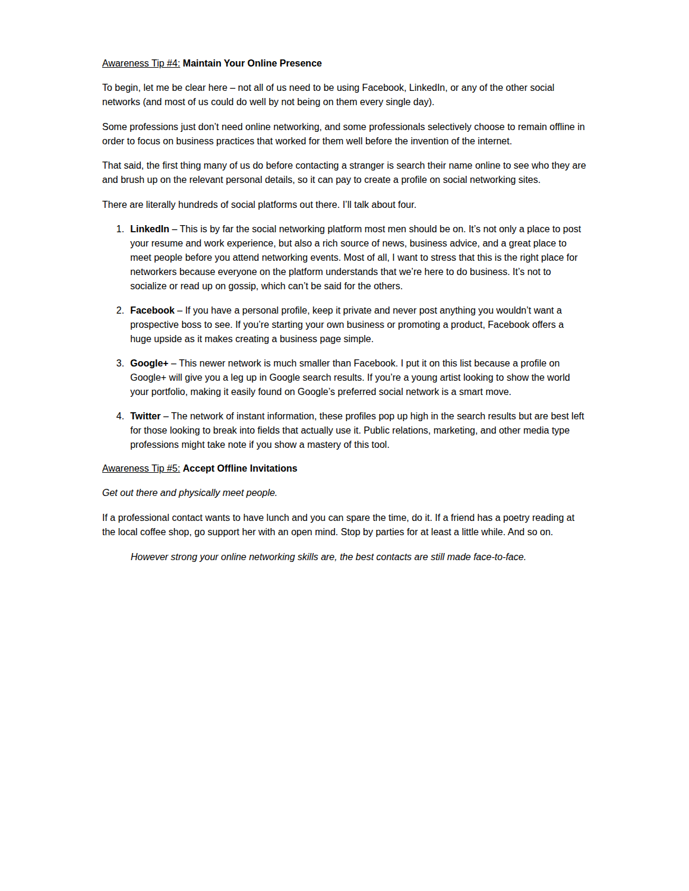Awareness Tip #4: Maintain Your Online Presence
To begin, let me be clear here – not all of us need to be using Facebook, LinkedIn, or any of the other social networks (and most of us could do well by not being on them every single day).
Some professions just don’t need online networking, and some professionals selectively choose to remain offline in order to focus on business practices that worked for them well before the invention of the internet.
That said, the first thing many of us do before contacting a stranger is search their name online to see who they are and brush up on the relevant personal details, so it can pay to create a profile on social networking sites.
There are literally hundreds of social platforms out there. I’ll talk about four.
LinkedIn – This is by far the social networking platform most men should be on. It’s not only a place to post your resume and work experience, but also a rich source of news, business advice, and a great place to meet people before you attend networking events. Most of all, I want to stress that this is the right place for networkers because everyone on the platform understands that we’re here to do business. It’s not to socialize or read up on gossip, which can’t be said for the others.
Facebook – If you have a personal profile, keep it private and never post anything you wouldn’t want a prospective boss to see. If you’re starting your own business or promoting a product, Facebook offers a huge upside as it makes creating a business page simple.
Google+ – This newer network is much smaller than Facebook. I put it on this list because a profile on Google+ will give you a leg up in Google search results. If you’re a young artist looking to show the world your portfolio, making it easily found on Google’s preferred social network is a smart move.
Twitter – The network of instant information, these profiles pop up high in the search results but are best left for those looking to break into fields that actually use it. Public relations, marketing, and other media type professions might take note if you show a mastery of this tool.
Awareness Tip #5: Accept Offline Invitations
Get out there and physically meet people.
If a professional contact wants to have lunch and you can spare the time, do it. If a friend has a poetry reading at the local coffee shop, go support her with an open mind. Stop by parties for at least a little while. And so on.
However strong your online networking skills are, the best contacts are still made face-to-face.